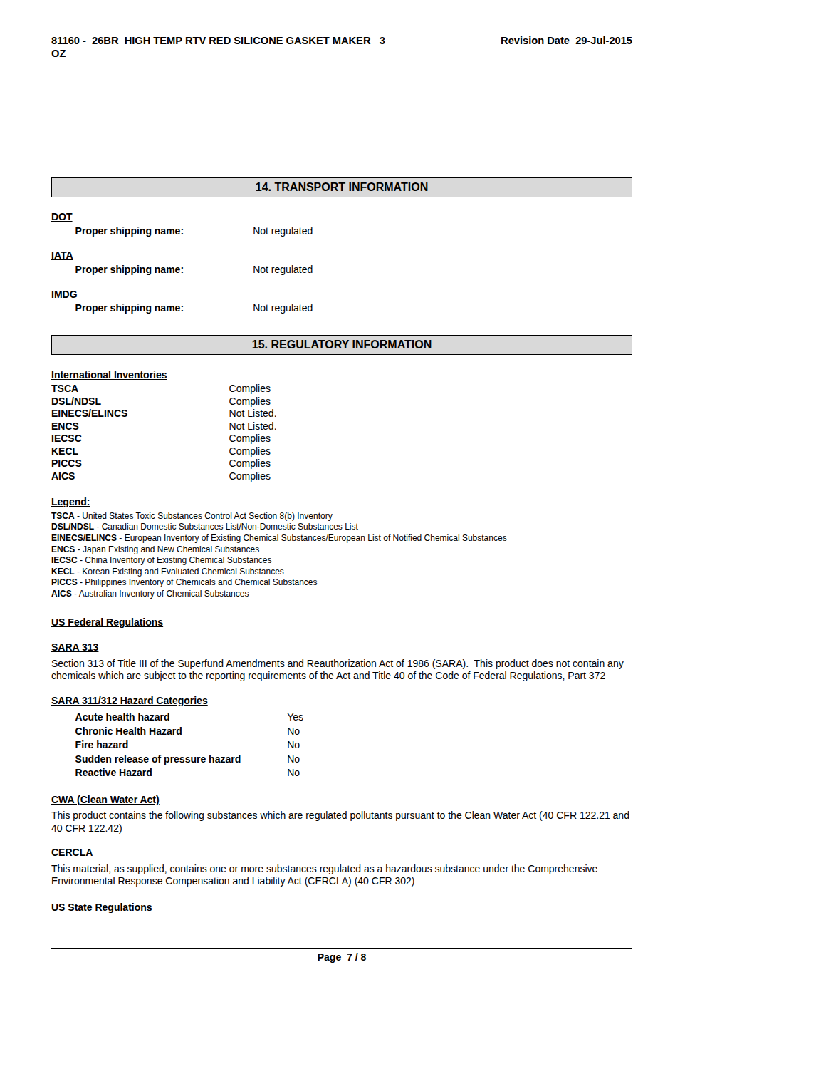81160 - 26BR HIGH TEMP RTV RED SILICONE GASKET MAKER 3 OZ
Revision Date 29-Jul-2015
14. TRANSPORT INFORMATION
DOT
Proper shipping name:
Not regulated
IATA
Proper shipping name:
Not regulated
IMDG
Proper shipping name:
Not regulated
15. REGULATORY INFORMATION
International Inventories
| TSCA | Complies |
| DSL/NDSL | Complies |
| EINECS/ELINCS | Not Listed. |
| ENCS | Not Listed. |
| IECSC | Complies |
| KECL | Complies |
| PICCS | Complies |
| AICS | Complies |
Legend:
TSCA - United States Toxic Substances Control Act Section 8(b) Inventory
DSL/NDSL - Canadian Domestic Substances List/Non-Domestic Substances List
EINECS/ELINCS - European Inventory of Existing Chemical Substances/European List of Notified Chemical Substances
ENCS - Japan Existing and New Chemical Substances
IECSC - China Inventory of Existing Chemical Substances
KECL - Korean Existing and Evaluated Chemical Substances
PICCS - Philippines Inventory of Chemicals and Chemical Substances
AICS - Australian Inventory of Chemical Substances
US Federal Regulations
SARA 313
Section 313 of Title III of the Superfund Amendments and Reauthorization Act of 1986 (SARA). This product does not contain any chemicals which are subject to the reporting requirements of the Act and Title 40 of the Code of Federal Regulations, Part 372
SARA 311/312 Hazard Categories
| Acute health hazard | Yes |
| Chronic Health Hazard | No |
| Fire hazard | No |
| Sudden release of pressure hazard | No |
| Reactive Hazard | No |
CWA (Clean Water Act)
This product contains the following substances which are regulated pollutants pursuant to the Clean Water Act (40 CFR 122.21 and 40 CFR 122.42)
CERCLA
This material, as supplied, contains one or more substances regulated as a hazardous substance under the Comprehensive Environmental Response Compensation and Liability Act (CERCLA) (40 CFR 302)
US State Regulations
Page 7 / 8